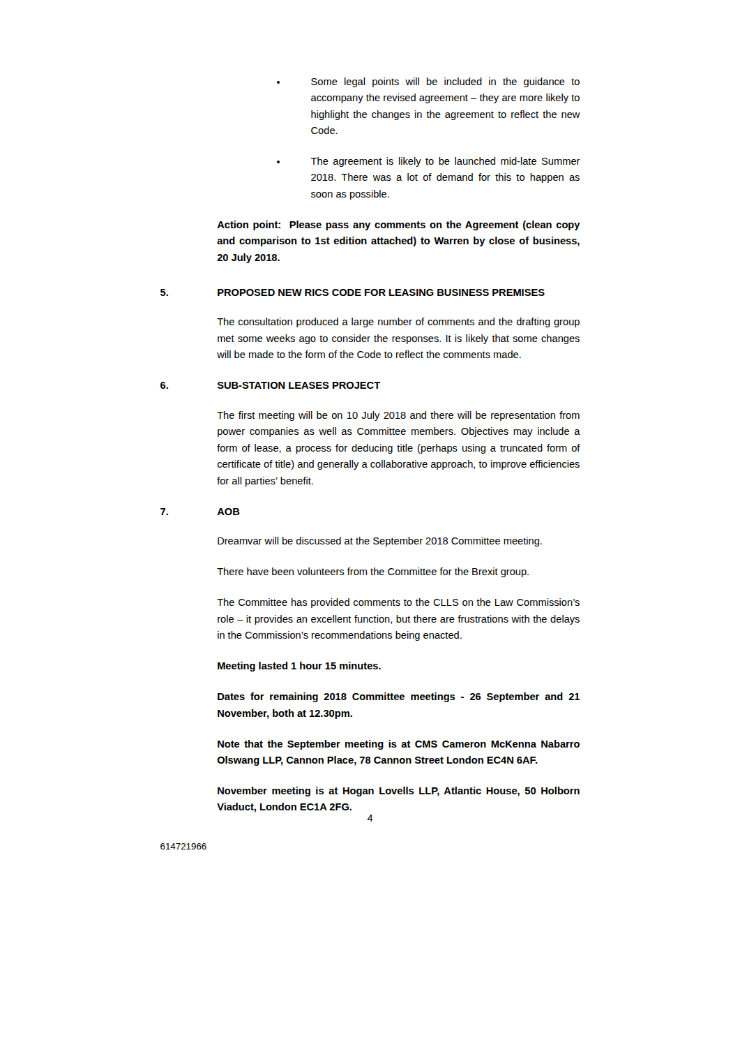Some legal points will be included in the guidance to accompany the revised agreement – they are more likely to highlight the changes in the agreement to reflect the new Code.
The agreement is likely to be launched mid-late Summer 2018. There was a lot of demand for this to happen as soon as possible.
Action point: Please pass any comments on the Agreement (clean copy and comparison to 1st edition attached) to Warren by close of business, 20 July 2018.
5. Proposed new RICS Code for leasing business premises
The consultation produced a large number of comments and the drafting group met some weeks ago to consider the responses. It is likely that some changes will be made to the form of the Code to reflect the comments made.
6. Sub-station leases project
The first meeting will be on 10 July 2018 and there will be representation from power companies as well as Committee members. Objectives may include a form of lease, a process for deducing title (perhaps using a truncated form of certificate of title) and generally a collaborative approach, to improve efficiencies for all parties’ benefit.
7. AOB
Dreamvar will be discussed at the September 2018 Committee meeting.
There have been volunteers from the Committee for the Brexit group.
The Committee has provided comments to the CLLS on the Law Commission’s role – it provides an excellent function, but there are frustrations with the delays in the Commission’s recommendations being enacted.
Meeting lasted 1 hour 15 minutes.
Dates for remaining 2018 Committee meetings - 26 September and 21 November, both at 12.30pm.
Note that the September meeting is at CMS Cameron McKenna Nabarro Olswang LLP, Cannon Place, 78 Cannon Street London EC4N 6AF.
November meeting is at Hogan Lovells LLP, Atlantic House, 50 Holborn Viaduct, London EC1A 2FG.
4
614721966